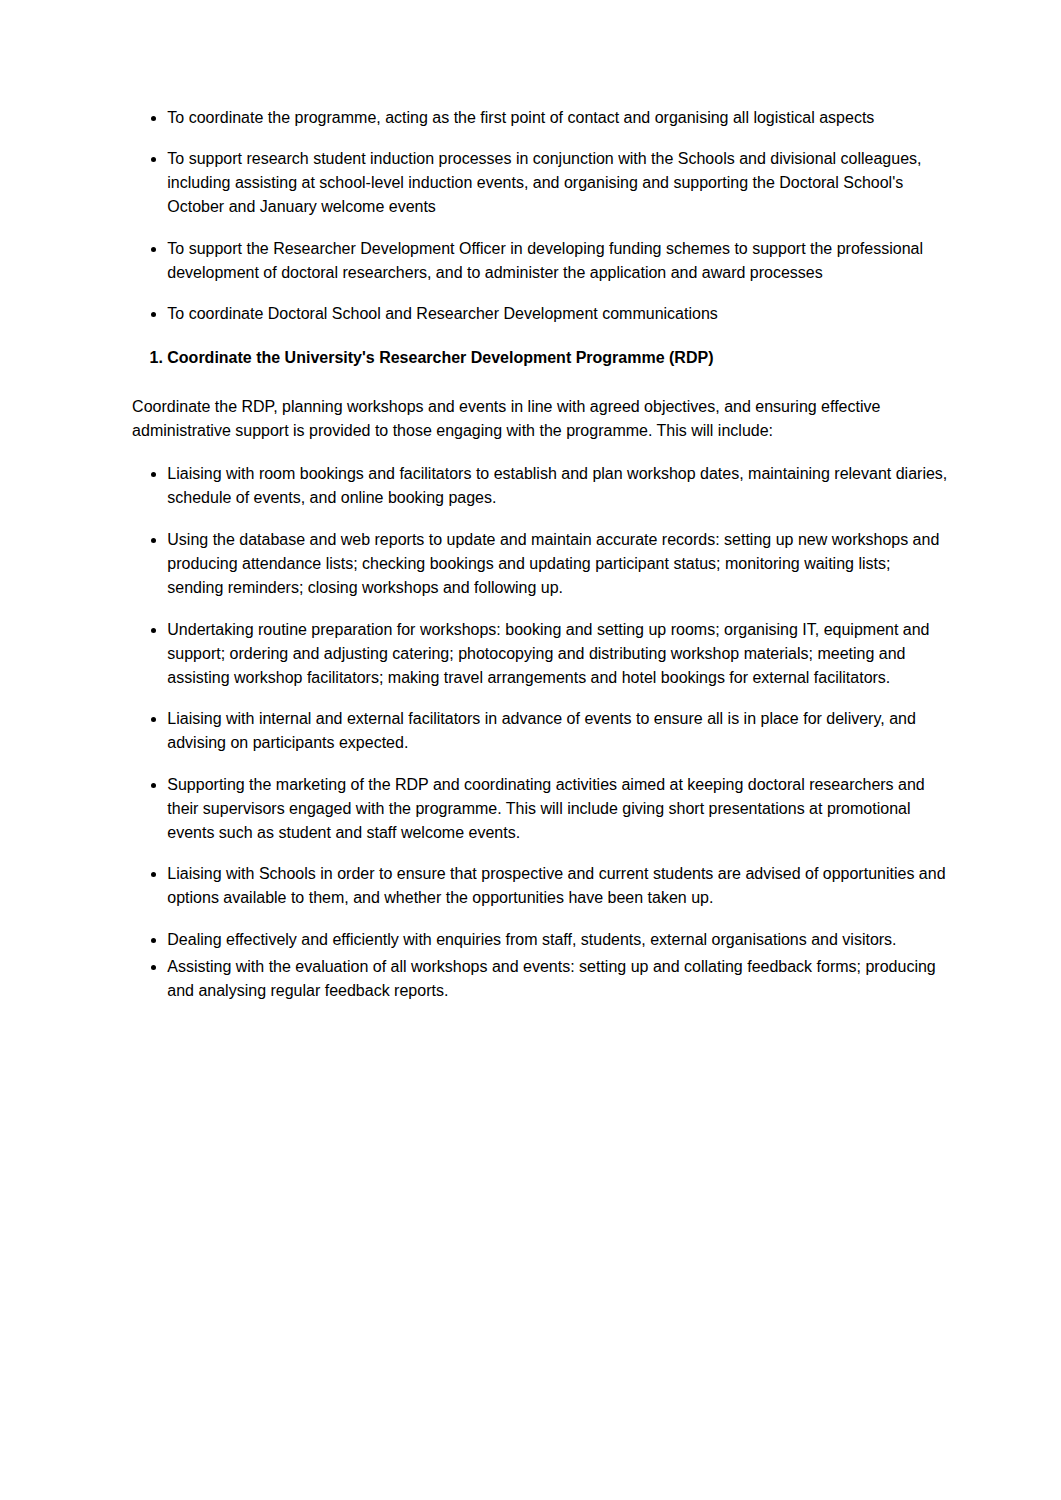To coordinate the programme, acting as the first point of contact and organising all logistical aspects
To support research student induction processes in conjunction with the Schools and divisional colleagues, including assisting at school-level induction events, and organising and supporting the Doctoral School's October and January welcome events
To support the Researcher Development Officer in developing funding schemes to support the professional development of doctoral researchers, and to administer the application and award processes
To coordinate Doctoral School and Researcher Development communications
Coordinate the University's Researcher Development Programme (RDP)
Coordinate the RDP, planning workshops and events in line with agreed objectives, and ensuring effective administrative support is provided to those engaging with the programme. This will include:
Liaising with room bookings and facilitators to establish and plan workshop dates, maintaining relevant diaries, schedule of events, and online booking pages.
Using the database and web reports to update and maintain accurate records: setting up new workshops and producing attendance lists; checking bookings and updating participant status; monitoring waiting lists; sending reminders; closing workshops and following up.
Undertaking routine preparation for workshops: booking and setting up rooms; organising IT, equipment and support; ordering and adjusting catering; photocopying and distributing workshop materials; meeting and assisting workshop facilitators; making travel arrangements and hotel bookings for external facilitators.
Liaising with internal and external facilitators in advance of events to ensure all is in place for delivery, and advising on participants expected.
Supporting the marketing of the RDP and coordinating activities aimed at keeping doctoral researchers and their supervisors engaged with the programme. This will include giving short presentations at promotional events such as student and staff welcome events.
Liaising with Schools in order to ensure that prospective and current students are advised of opportunities and options available to them, and whether the opportunities have been taken up.
Dealing effectively and efficiently with enquiries from staff, students, external organisations and visitors.
Assisting with the evaluation of all workshops and events: setting up and collating feedback forms; producing and analysing regular feedback reports.